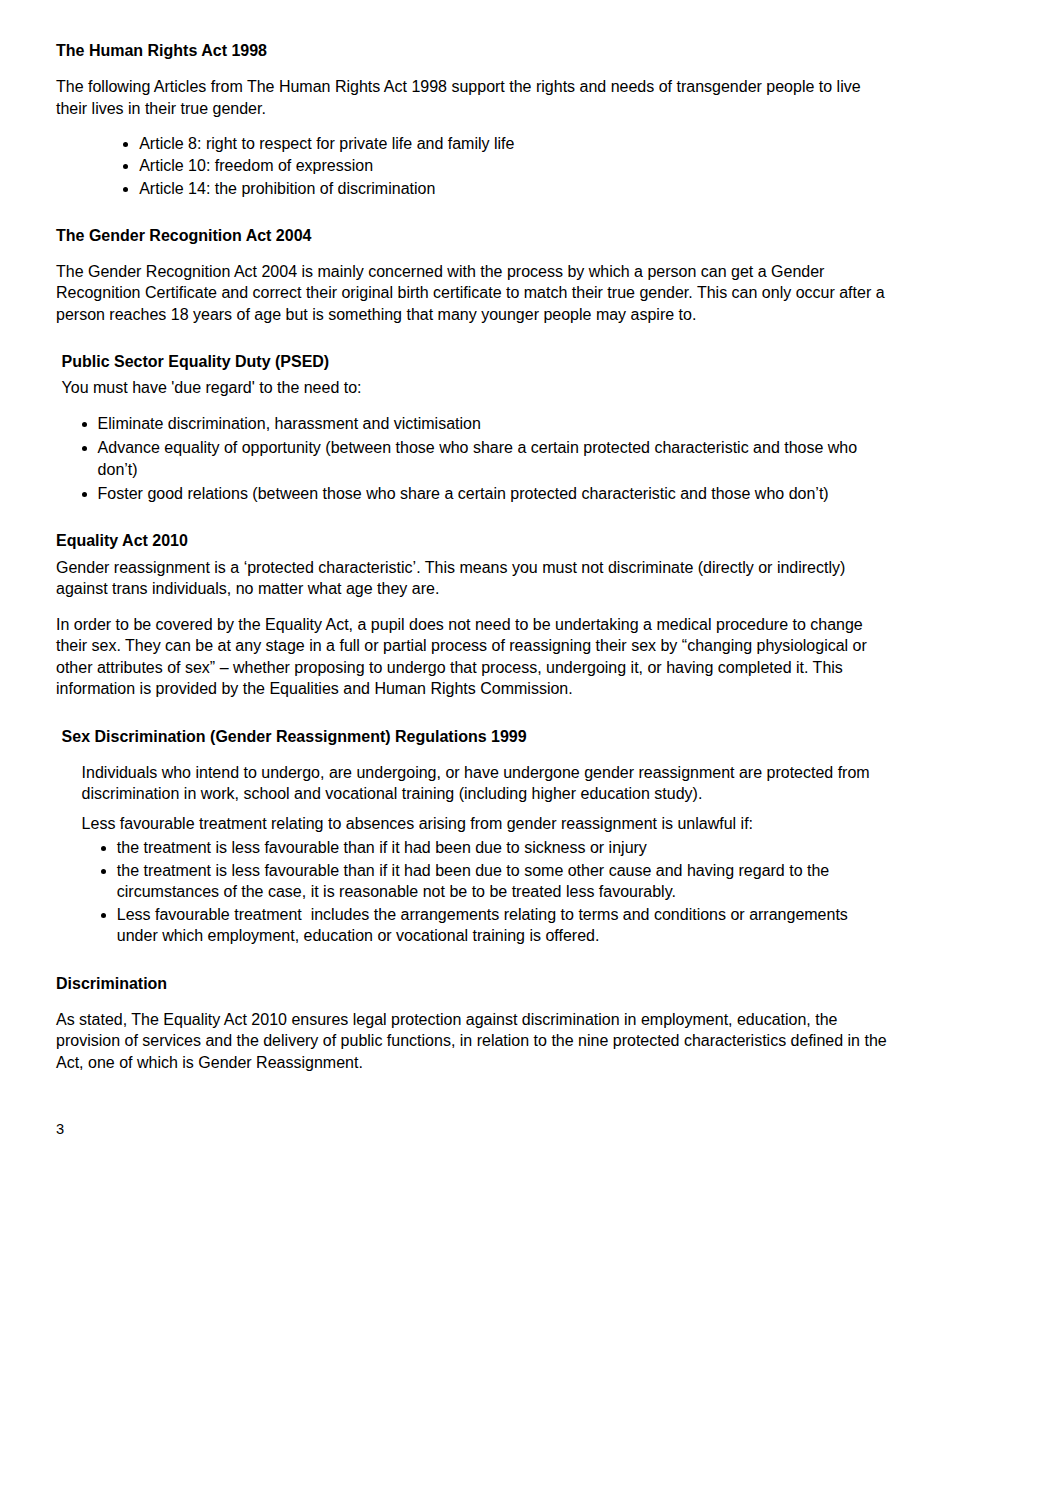The Human Rights Act 1998
The following Articles from The Human Rights Act 1998 support the rights and needs of transgender people to live their lives in their true gender.
Article 8: right to respect for private life and family life
Article 10: freedom of expression
Article 14: the prohibition of discrimination
The Gender Recognition Act 2004
The Gender Recognition Act 2004 is mainly concerned with the process by which a person can get a Gender Recognition Certificate and correct their original birth certificate to match their true gender. This can only occur after a person reaches 18 years of age but is something that many younger people may aspire to.
Public Sector Equality Duty (PSED)
You must have 'due regard' to the need to:
Eliminate discrimination, harassment and victimisation
Advance equality of opportunity (between those who share a certain protected characteristic and those who don’t)
Foster good relations (between those who share a certain protected characteristic and those who don’t)
Equality Act 2010
Gender reassignment is a ‘protected characteristic’. This means you must not discriminate (directly or indirectly) against trans individuals, no matter what age they are.
In order to be covered by the Equality Act, a pupil does not need to be undertaking a medical procedure to change their sex. They can be at any stage in a full or partial process of reassigning their sex by “changing physiological or other attributes of sex” – whether proposing to undergo that process, undergoing it, or having completed it. This information is provided by the Equalities and Human Rights Commission.
Sex Discrimination (Gender Reassignment) Regulations 1999
Individuals who intend to undergo, are undergoing, or have undergone gender reassignment are protected from discrimination in work, school and vocational training (including higher education study).
Less favourable treatment relating to absences arising from gender reassignment is unlawful if:
the treatment is less favourable than if it had been due to sickness or injury
the treatment is less favourable than if it had been due to some other cause and having regard to the circumstances of the case, it is reasonable not be to be treated less favourably.
Less favourable treatment includes the arrangements relating to terms and conditions or arrangements under which employment, education or vocational training is offered.
Discrimination
As stated, The Equality Act 2010 ensures legal protection against discrimination in employment, education, the provision of services and the delivery of public functions, in relation to the nine protected characteristics defined in the Act, one of which is Gender Reassignment.
3